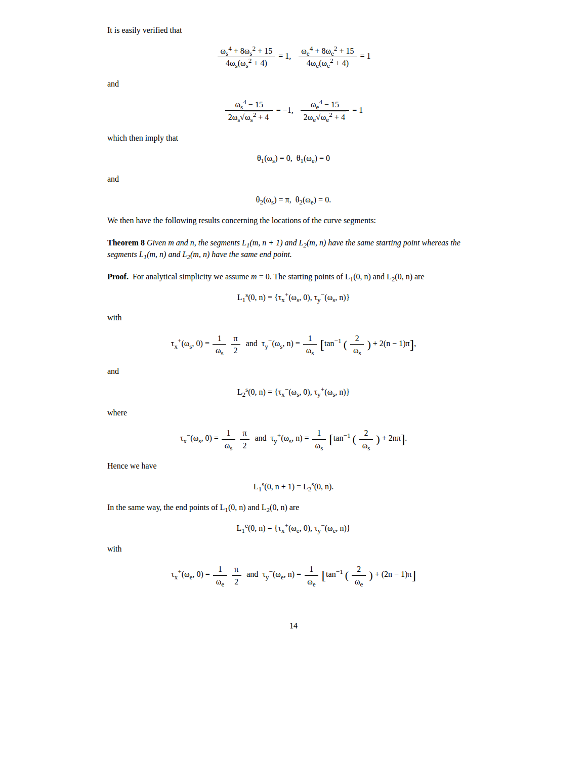It is easily verified that
ωs4 + 8ωs2 + 15 4ωs(ωs2 + 4) = 1, ωe4 + 8ωe2 + 15 4ωe(ωe2 + 4) = 1
and
ωs4 − 15 2ωs√ωs2 + 4 = −1, ωe4 − 15 2ωe√ωe2 + 4 = 1
which then imply that
θ1(ωs) = 0, θ1(ωe) = 0
and
θ2(ωs) = π, θ2(ωe) = 0.
We then have the following results concerning the locations of the curve segments:
Theorem 8 Given m and n, the segments L1(m, n + 1) and L2(m, n) have the same starting point whereas the segments L1(m, n) and L2(m, n) have the same end point.
Proof. For analytical simplicity we assume m = 0. The starting points of L1(0, n) and L2(0, n) are
L1s(0, n) = {τx+(ωs, 0), τy−(ωs, n)}
with
τx+(ωs, 0) = 1 ωs π 2 and τy−(ωs, n) = 1 ωs [tan−1 ( 2 ωs ) + 2(n − 1)π],
and
L2s(0, n) = {τx−(ωs, 0), τy+(ωs, n)}
where
τx−(ωs, 0) = 1 ωs π 2 and τy+(ωs, n) = 1 ωs [tan−1 ( 2 ωs ) + 2nπ].
Hence we have
L1s(0, n + 1) = L2s(0, n).
In the same way, the end points of L1(0, n) and L2(0, n) are
L1e(0, n) = {τx+(ωe, 0), τy−(ωe, n)}
with
τx+(ωe, 0) = 1 ωe π 2 and τy−(ωe, n) = 1 ωe [tan−1 ( 2 ωe ) + (2n − 1)π]
14